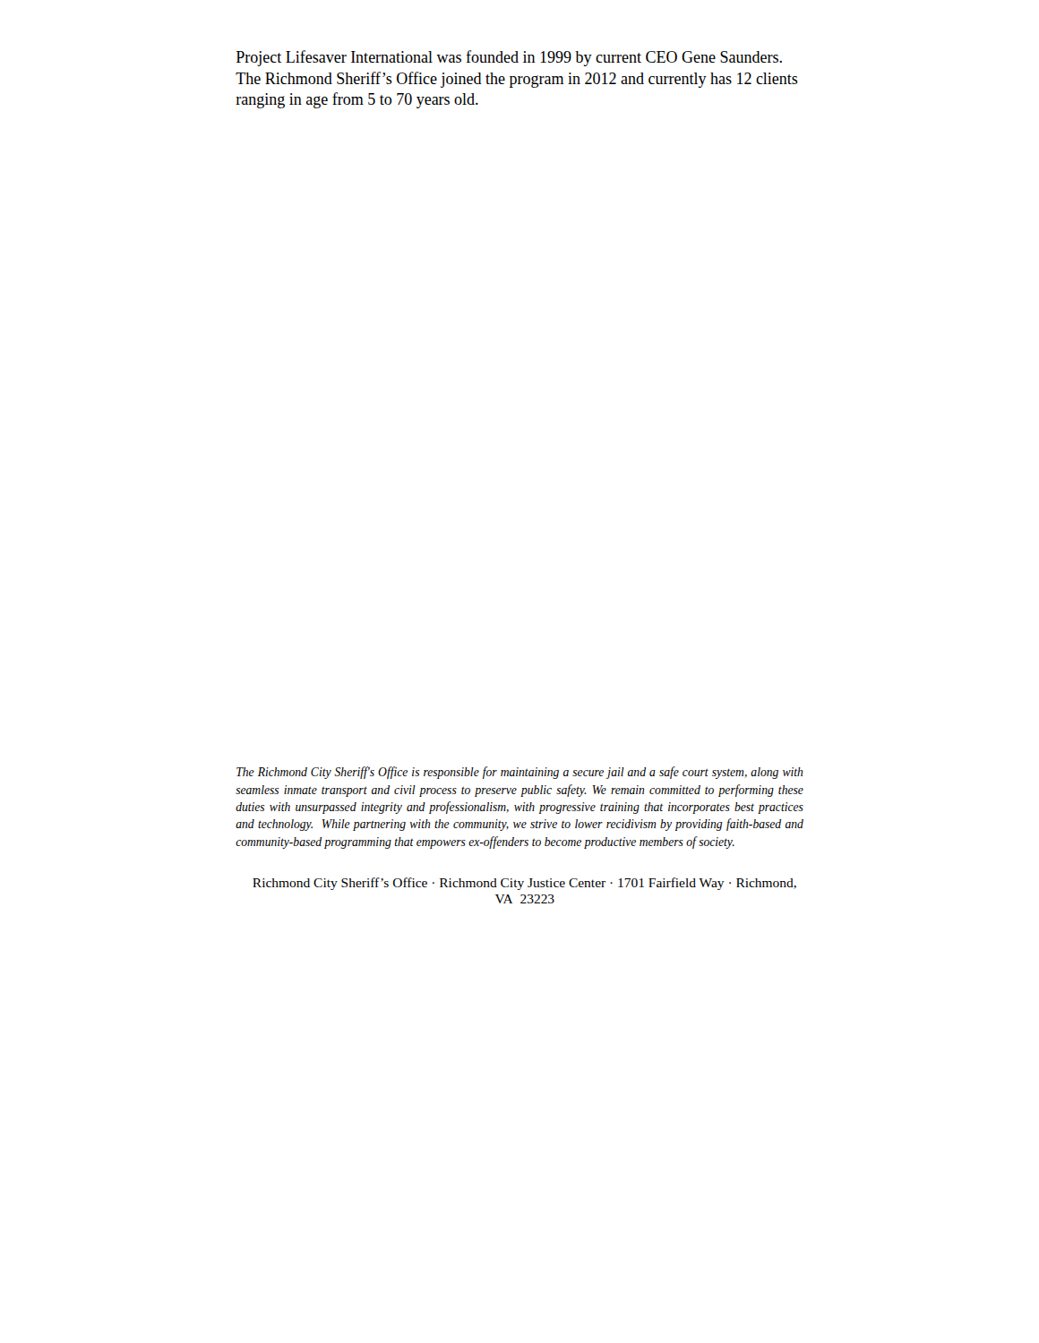Project Lifesaver International was founded in 1999 by current CEO Gene Saunders. The Richmond Sheriff’s Office joined the program in 2012 and currently has 12 clients ranging in age from 5 to 70 years old.
The Richmond City Sheriff's Office is responsible for maintaining a secure jail and a safe court system, along with seamless inmate transport and civil process to preserve public safety. We remain committed to performing these duties with unsurpassed integrity and professionalism, with progressive training that incorporates best practices and technology. While partnering with the community, we strive to lower recidivism by providing faith-based and community-based programming that empowers ex-offenders to become productive members of society.
Richmond City Sheriff’s Office · Richmond City Justice Center · 1701 Fairfield Way · Richmond, VA 23223